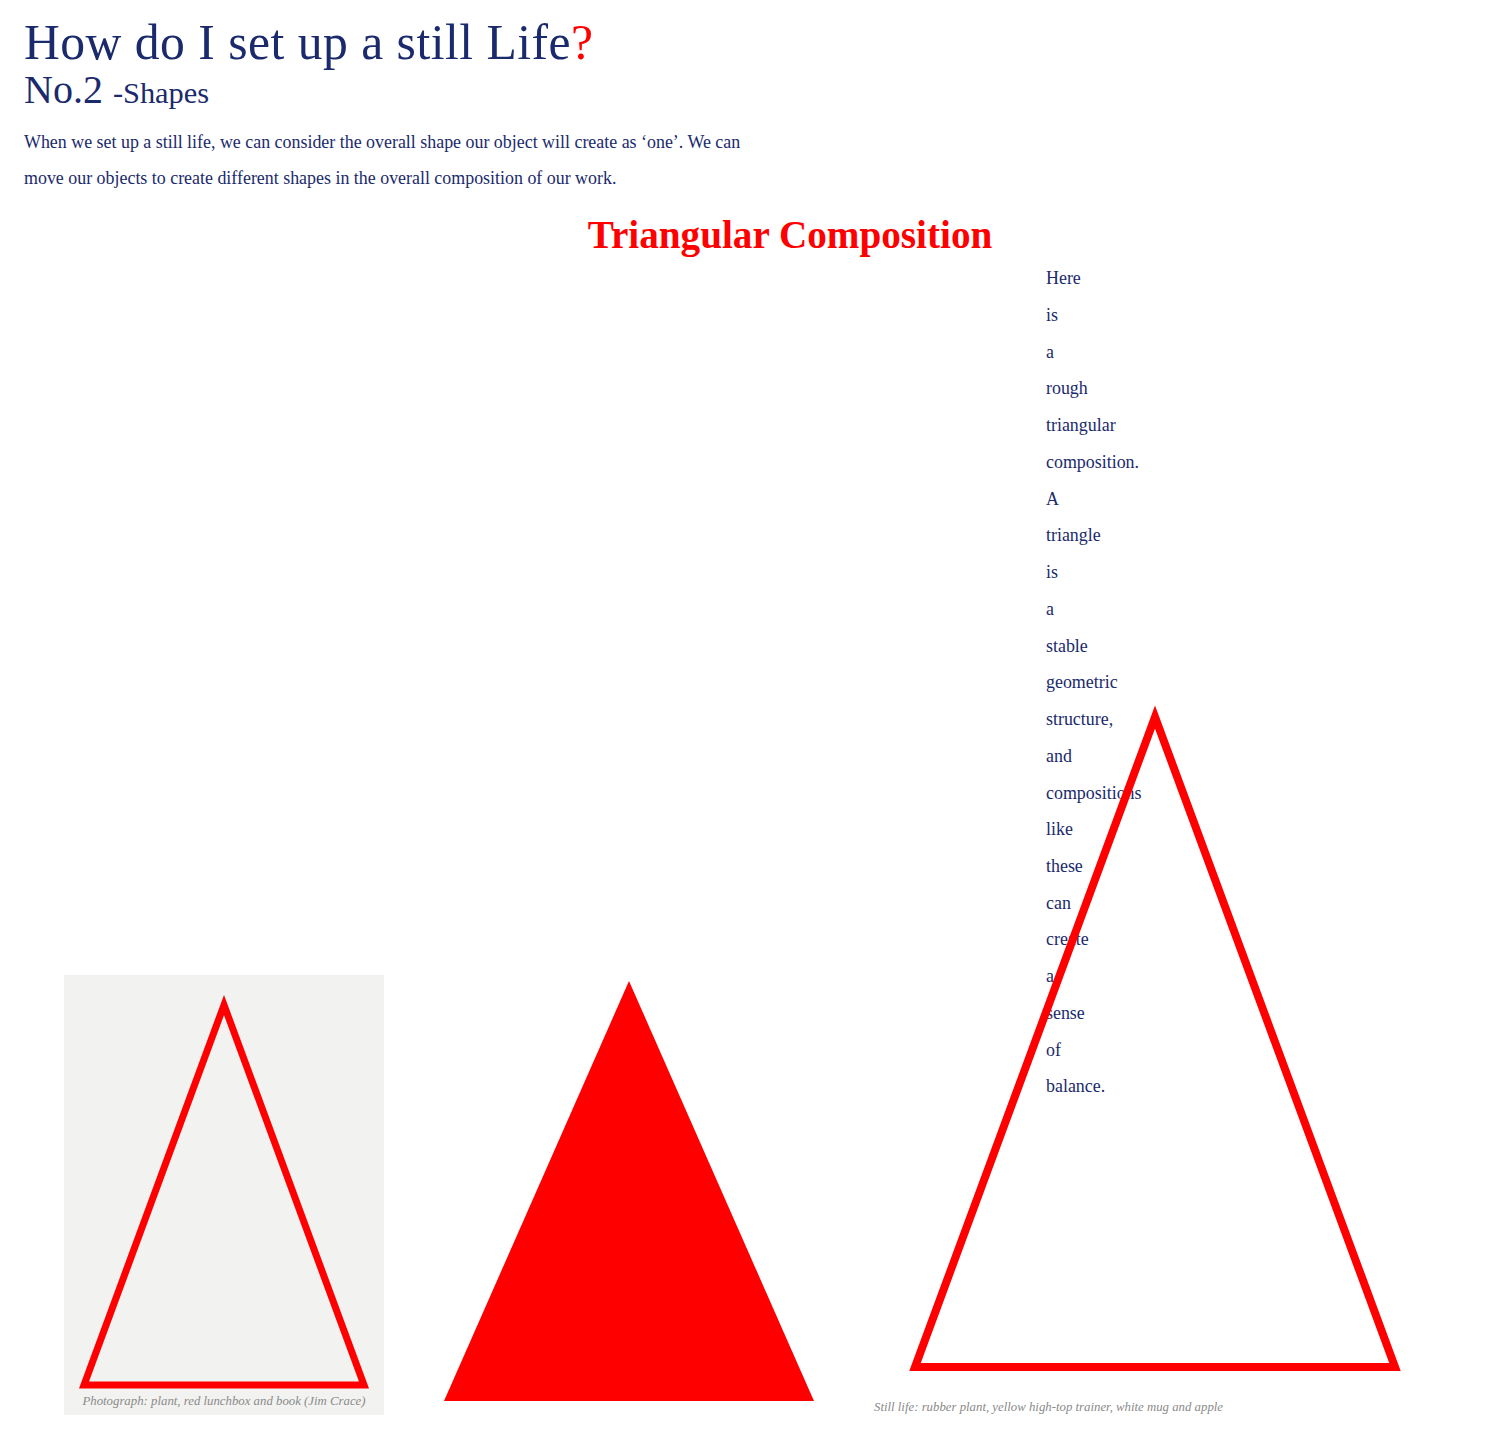How do I set up a still Life?
No.2 -Shapes
When we set up a still life, we can consider the overall shape our object will create as ‘one’. We can move our objects to create different shapes in the overall composition of our work.
Triangular Composition
Here is a rough triangular composition. A triangle is a stable geometric structure, and compositions like these can create a sense of balance.
Photograph: plant, red lunchbox and book (Jim Crace)
Still life: rubber plant, yellow high-top trainer, white mug and apple